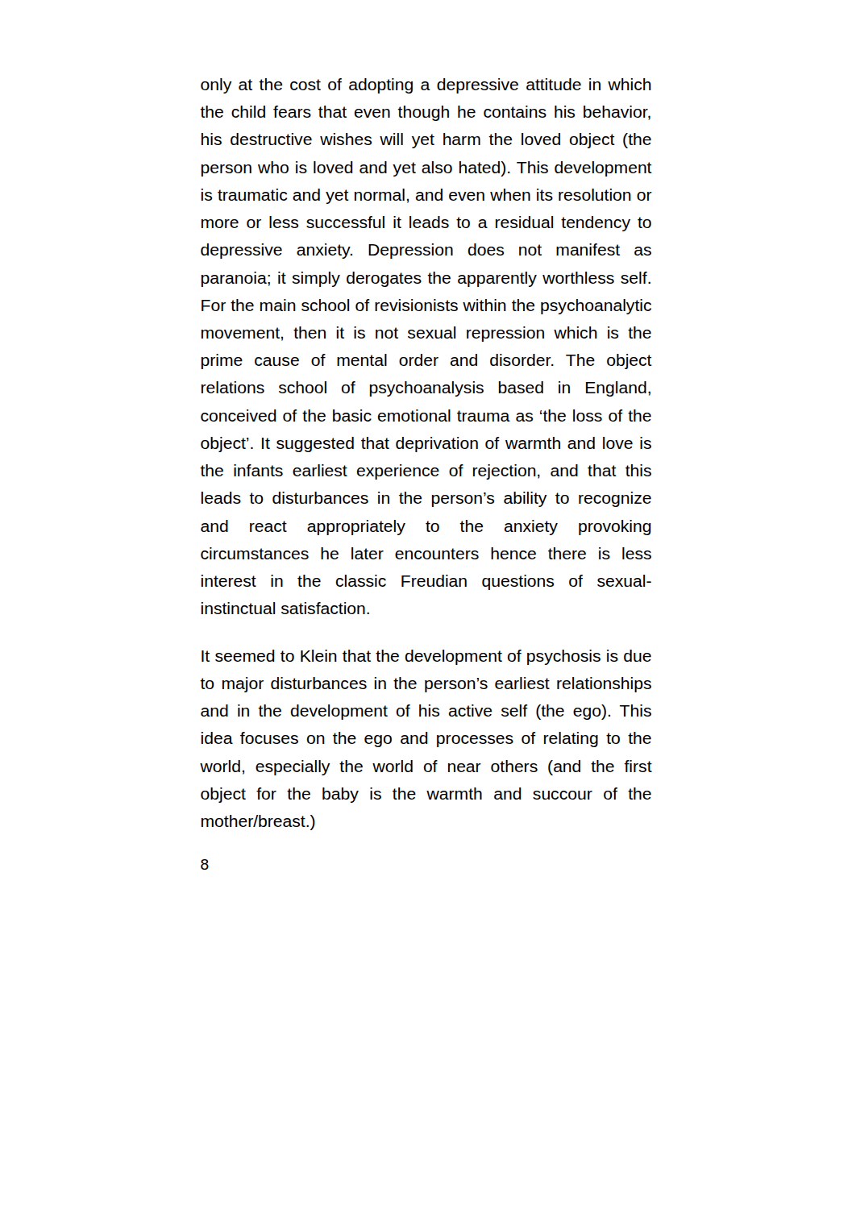only at the cost of adopting a depressive attitude in which the child fears that even though he contains his behavior, his destructive wishes will yet harm the loved object (the person who is loved and yet also hated). This development is traumatic and yet normal, and even when its resolution or more or less successful it leads to a residual tendency to depressive anxiety. Depression does not manifest as paranoia; it simply derogates the apparently worthless self. For the main school of revisionists within the psychoanalytic movement, then it is not sexual repression which is the prime cause of mental order and disorder. The object relations school of psychoanalysis based in England, conceived of the basic emotional trauma as ‘the loss of the object’. It suggested that deprivation of warmth and love is the infants earliest experience of rejection, and that this leads to disturbances in the person’s ability to recognize and react appropriately to the anxiety provoking circumstances he later encounters hence there is less interest in the classic Freudian questions of sexual-instinctual satisfaction.
It seemed to Klein that the development of psychosis is due to major disturbances in the person’s earliest relationships and in the development of his active self (the ego). This idea focuses on the ego and processes of relating to the world, especially the world of near others (and the first object for the baby is the warmth and succour of the mother/breast.)
8